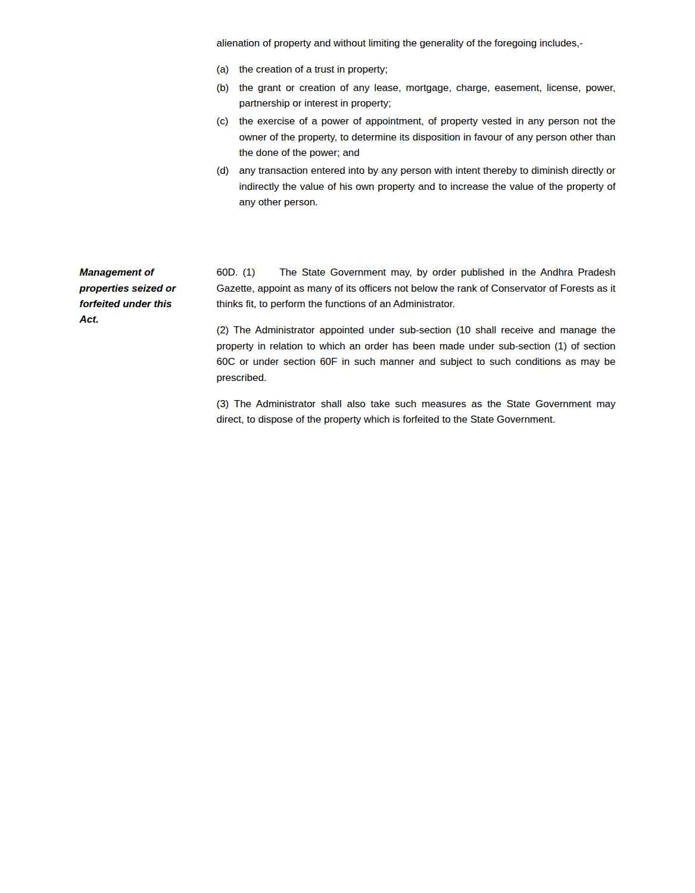alienation of property and without limiting the generality of the foregoing includes,-
(a) the creation of a trust in property;
(b) the grant or creation of any lease, mortgage, charge, easement, license, power, partnership or interest in property;
(c) the exercise of a power of appointment, of property vested in any person not the owner of the property, to determine its disposition in favour of any person other than the done of the power; and
(d) any transaction entered into by any person with intent thereby to diminish directly or indirectly the value of his own property and to increase the value of the property of any other person.
Management of properties seized or forfeited under this Act.
60D. (1) The State Government may, by order published in the Andhra Pradesh Gazette, appoint as many of its officers not below the rank of Conservator of Forests as it thinks fit, to perform the functions of an Administrator.
(2) The Administrator appointed under sub-section (10 shall receive and manage the property in relation to which an order has been made under sub-section (1) of section 60C or under section 60F in such manner and subject to such conditions as may be prescribed.
(3) The Administrator shall also take such measures as the State Government may direct, to dispose of the property which is forfeited to the State Government.